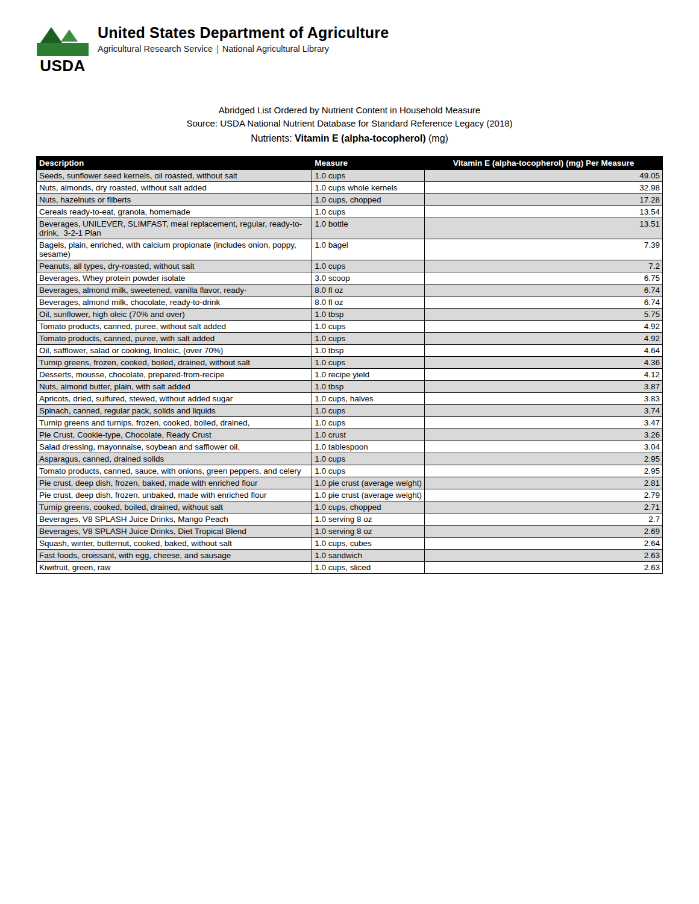USDA
United States Department of Agriculture
Agricultural Research Service|National Agricultural Library
Abridged List Ordered by Nutrient Content in Household Measure
Source: USDA National Nutrient Database for Standard Reference Legacy (2018)
Nutrients: Vitamin E (alpha-tocopherol) (mg)
| Description | Measure | Vitamin E (alpha-tocopherol) (mg) Per Measure |
| --- | --- | --- |
| Seeds, sunflower seed kernels, oil roasted, without salt | 1.0 cups | 49.05 |
| Nuts, almonds, dry roasted, without salt added | 1.0 cups whole kernels | 32.98 |
| Nuts, hazelnuts or filberts | 1.0 cups, chopped | 17.28 |
| Cereals ready-to-eat, granola, homemade | 1.0 cups | 13.54 |
| Beverages, UNILEVER, SLIMFAST, meal replacement, regular, ready-to-drink, 3-2-1 Plan | 1.0 bottle | 13.51 |
| Bagels, plain, enriched, with calcium propionate (includes onion, poppy, sesame) | 1.0 bagel | 7.39 |
| Peanuts, all types, dry-roasted, without salt | 1.0 cups | 7.2 |
| Beverages, Whey protein powder isolate | 3.0 scoop | 6.75 |
| Beverages, almond milk, sweetened, vanilla flavor, ready- | 8.0 fl oz | 6.74 |
| Beverages, almond milk, chocolate, ready-to-drink | 8.0 fl oz | 6.74 |
| Oil, sunflower, high oleic (70% and over) | 1.0 tbsp | 5.75 |
| Tomato products, canned, puree, without salt added | 1.0 cups | 4.92 |
| Tomato products, canned, puree, with salt added | 1.0 cups | 4.92 |
| Oil, safflower, salad or cooking, linoleic, (over 70%) | 1.0 tbsp | 4.64 |
| Turnip greens, frozen, cooked, boiled, drained, without salt | 1.0 cups | 4.36 |
| Desserts, mousse, chocolate, prepared-from-recipe | 1.0 recipe yield | 4.12 |
| Nuts, almond butter, plain, with salt added | 1.0 tbsp | 3.87 |
| Apricots, dried, sulfured, stewed, without added sugar | 1.0 cups, halves | 3.83 |
| Spinach, canned, regular pack, solids and liquids | 1.0 cups | 3.74 |
| Turnip greens and turnips, frozen, cooked, boiled, drained, | 1.0 cups | 3.47 |
| Pie Crust, Cookie-type, Chocolate, Ready Crust | 1.0 crust | 3.26 |
| Salad dressing, mayonnaise, soybean and safflower oil, | 1.0 tablespoon | 3.04 |
| Asparagus, canned, drained solids | 1.0 cups | 2.95 |
| Tomato products, canned, sauce, with onions, green peppers, and celery | 1.0 cups | 2.95 |
| Pie crust, deep dish, frozen, baked, made with enriched flour | 1.0 pie crust (average weight) | 2.81 |
| Pie crust, deep dish, frozen, unbaked, made with enriched flour | 1.0 pie crust (average weight) | 2.79 |
| Turnip greens, cooked, boiled, drained, without salt | 1.0 cups, chopped | 2.71 |
| Beverages, V8 SPLASH Juice Drinks, Mango Peach | 1.0 serving 8 oz | 2.7 |
| Beverages, V8 SPLASH Juice Drinks, Diet Tropical Blend | 1.0 serving 8 oz | 2.69 |
| Squash, winter, butternut, cooked, baked, without salt | 1.0 cups, cubes | 2.64 |
| Fast foods, croissant, with egg, cheese, and sausage | 1.0 sandwich | 2.63 |
| Kiwifruit, green, raw | 1.0 cups, sliced | 2.63 |